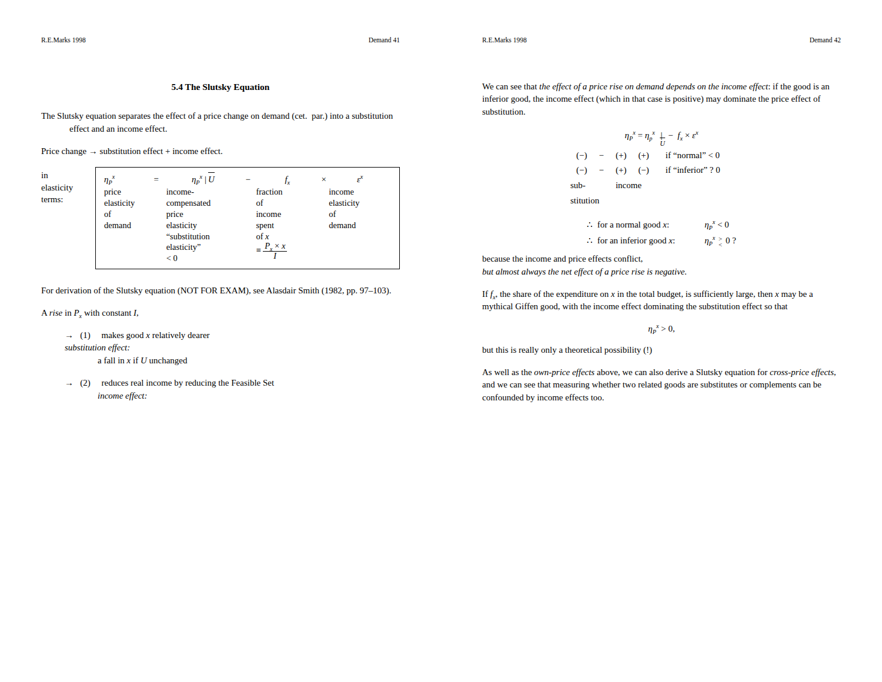R.E.Marks 1998 Demand 41
5.4 The Slutsky Equation
The Slutsky equation separates the effect of a price change on demand (cet. par.) into a substitution effect and an income effect.
Price change → substitution effect + income effect.
in
elasticity
terms:
| η P x | = | η P x / U | − | f x | × | ε x |
| price elasticity of demand | income- compensated price elasticity “substitution elasticity” < 0 | fraction of income spent of x ≡ P x × x I | | income elasticity of demand |
For derivation of the Slutsky equation (NOT FOR EXAM), see Alasdair Smith (1982, pp. 97–103).
A rise in Px with constant I,
→ (1) makes good x relatively dearer
substitution effect:
a fall in x if U unchanged
→ (2) reduces real income by reducing the Feasible Set
income effect:
R.E.Marks 1998 Demand 42
We can see that the effect of a price rise on demand depends on the income effect: if the good is an inferior good, the income effect (which in that case is positive) may dominate the price effect of substitution.
ηPx = ηpx |U − fx × εx
| (−) | − | (+) | (+) | if “normal” < 0 |
| (−) | − | (+) | (−) | if “inferior” ? 0 |
| sub- | income | |
| stitution | |
| ∴ for a normal good x : | η P x < 0 |
| ∴ for an inferior good x : | η P x > < 0 ? |
because the income and price effects conflict,
but almost always the net effect of a price rise is negative.
If fx, the share of the expenditure on x in the total budget, is sufficiently large, then x may be a mythical Giffen good, with the income effect dominating the substitution effect so that
ηPx > 0,
but this is really only a theoretical possibility (!)
As well as the own-price effects above, we can also derive a Slutsky equation for cross-price effects, and we can see that measuring whether two related goods are substitutes or complements can be confounded by income effects too.